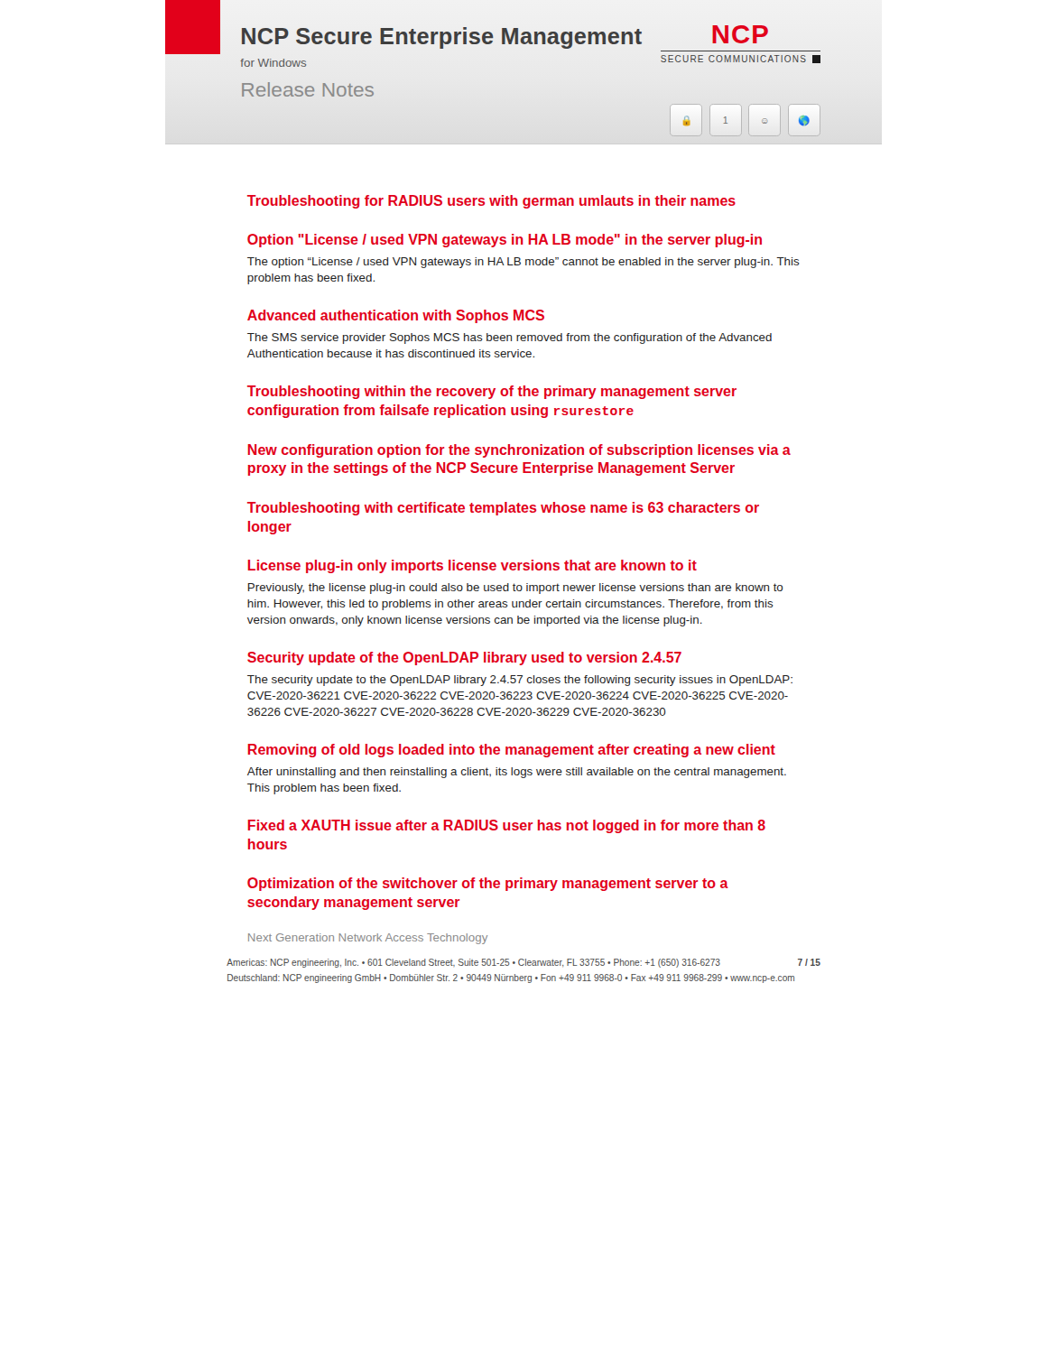NCP Secure Enterprise Management
for Windows
Release Notes
NCP
SECURE COMMUNICATIONS
🔒
1
☺
🌎
Troubleshooting for RADIUS users with german umlauts in their names
Option "License / used VPN gateways in HA LB mode" in the server plug-in
The option “License / used VPN gateways in HA LB mode” cannot be enabled in the server plug-in. This problem has been fixed.
Advanced authentication with Sophos MCS
The SMS service provider Sophos MCS has been removed from the configuration of the Advanced Authentication because it has discontinued its service.
Troubleshooting within the recovery of the primary management server configuration from failsafe replication using rsurestore
New configuration option for the synchronization of subscription licenses via a proxy in the settings of the NCP Secure Enterprise Management Server
Troubleshooting with certificate templates whose name is 63 characters or longer
License plug-in only imports license versions that are known to it
Previously, the license plug-in could also be used to import newer license versions than are known to him. However, this led to problems in other areas under certain circumstances. Therefore, from this version onwards, only known license versions can be imported via the license plug-in.
Security update of the OpenLDAP library used to version 2.4.57
The security update to the OpenLDAP library 2.4.57 closes the following security issues in OpenLDAP: CVE-2020-36221 CVE-2020-36222 CVE-2020-36223 CVE-2020-36224 CVE-2020-36225 CVE-2020-36226 CVE-2020-36227 CVE-2020-36228 CVE-2020-36229 CVE-2020-36230
Removing of old logs loaded into the management after creating a new client
After uninstalling and then reinstalling a client, its logs were still available on the central management. This problem has been fixed.
Fixed a XAUTH issue after a RADIUS user has not logged in for more than 8 hours
Optimization of the switchover of the primary management server to a secondary management server
Next Generation Network Access Technology
Americas: NCP engineering, Inc. • 601 Cleveland Street, Suite 501-25 • Clearwater, FL 33755 • Phone: +1 (650) 316-6273 7 / 15
Deutschland: NCP engineering GmbH • Dombühler Str. 2 • 90449 Nürnberg • Fon +49 911 9968-0 • Fax +49 911 9968-299 • www.ncp-e.com